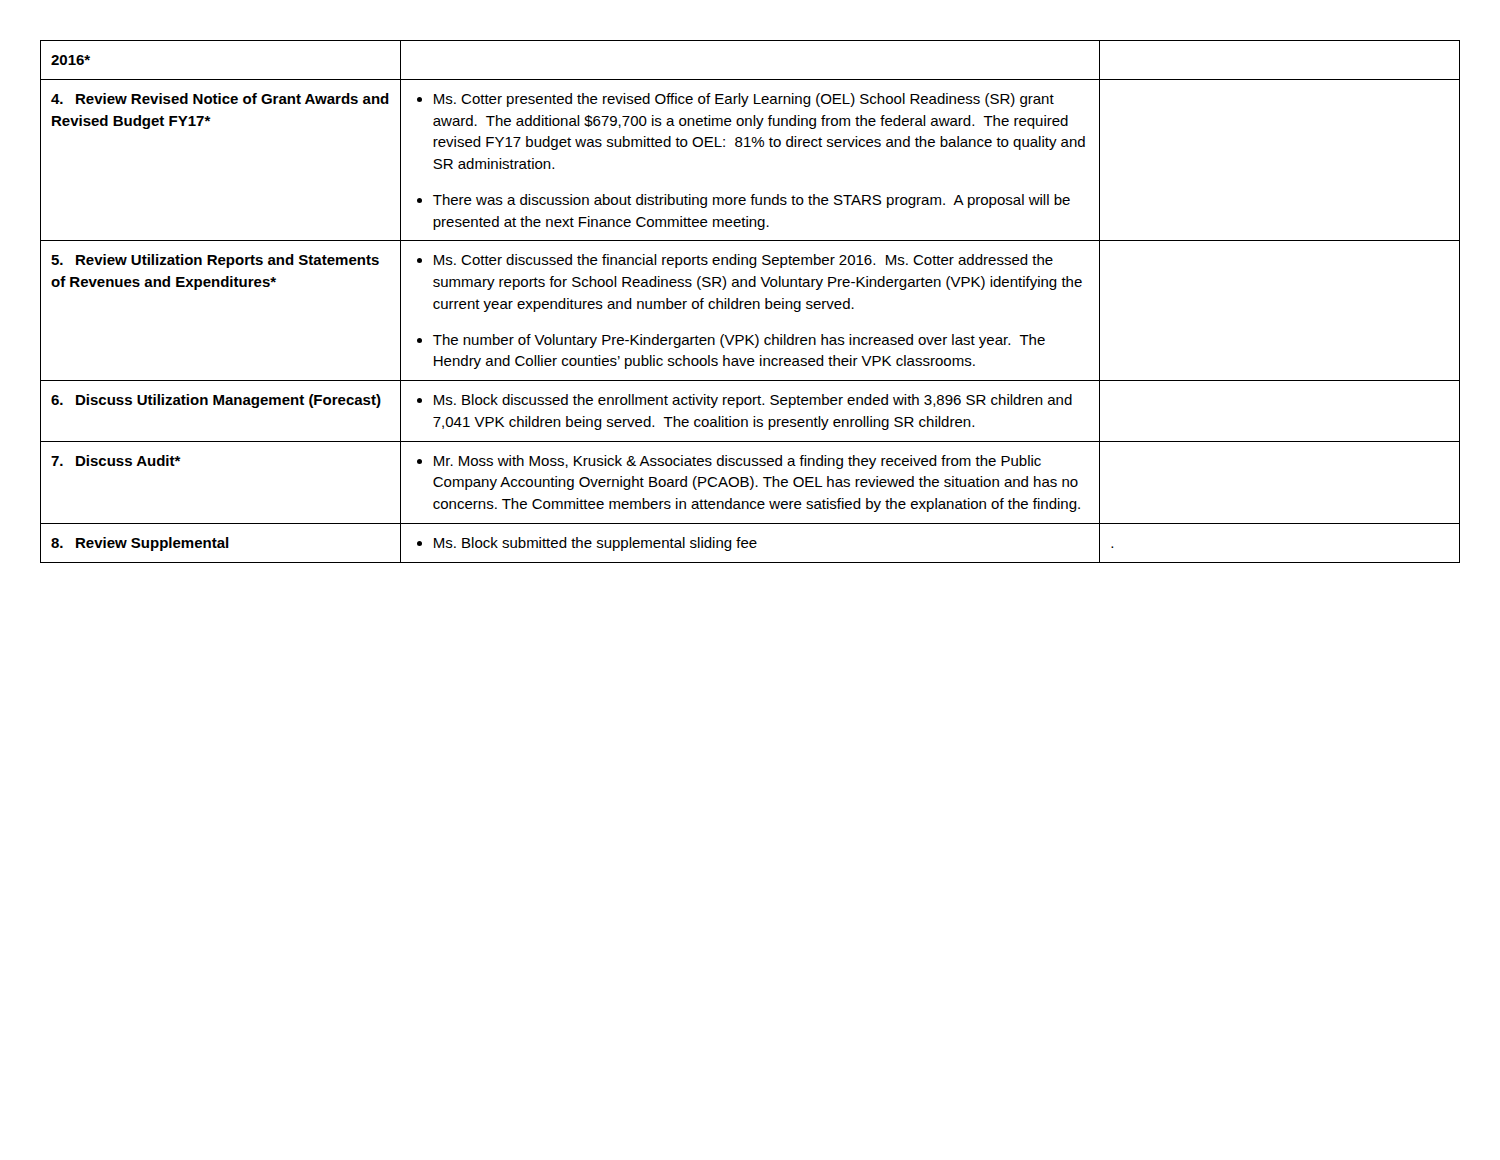| 2016* | | |
| 4. Review Revised Notice of Grant Awards and Revised Budget FY17* | Ms. Cotter presented the revised Office of Early Learning (OEL) School Readiness (SR) grant award. The additional $679,700 is a onetime only funding from the federal award. The required revised FY17 budget was submitted to OEL: 81% to direct services and the balance to quality and SR administration. There was a discussion about distributing more funds to the STARS program. A proposal will be presented at the next Finance Committee meeting. | |
| 5. Review Utilization Reports and Statements of Revenues and Expenditures* | Ms. Cotter discussed the financial reports ending September 2016. Ms. Cotter addressed the summary reports for School Readiness (SR) and Voluntary Pre-Kindergarten (VPK) identifying the current year expenditures and number of children being served. The number of Voluntary Pre-Kindergarten (VPK) children has increased over last year. The Hendry and Collier counties’ public schools have increased their VPK classrooms. | |
| 6. Discuss Utilization Management (Forecast) | Ms. Block discussed the enrollment activity report. September ended with 3,896 SR children and 7,041 VPK children being served. The coalition is presently enrolling SR children. | |
| 7. Discuss Audit* | Mr. Moss with Moss, Krusick & Associates discussed a finding they received from the Public Company Accounting Overnight Board (PCAOB). The OEL has reviewed the situation and has no concerns. The Committee members in attendance were satisfied by the explanation of the finding. | |
| 8. Review Supplemental | Ms. Block submitted the supplemental sliding fee | . |